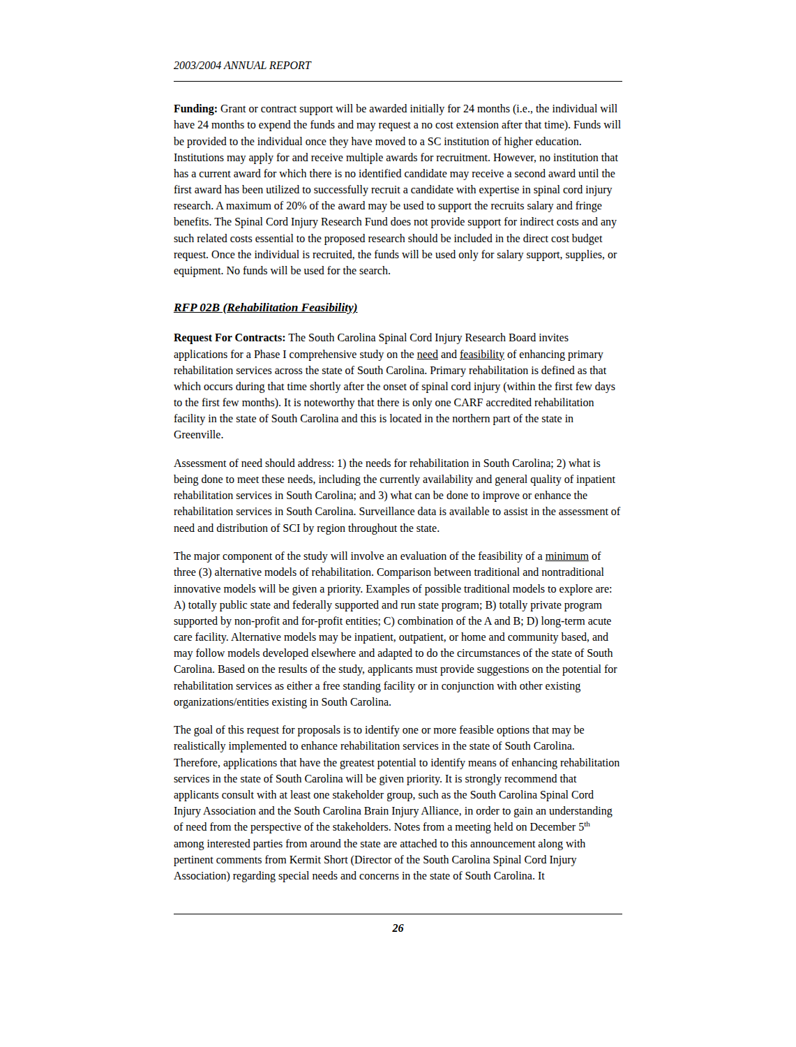2003/2004 ANNUAL REPORT
Funding: Grant or contract support will be awarded initially for 24 months (i.e., the individual will have 24 months to expend the funds and may request a no cost extension after that time). Funds will be provided to the individual once they have moved to a SC institution of higher education. Institutions may apply for and receive multiple awards for recruitment. However, no institution that has a current award for which there is no identified candidate may receive a second award until the first award has been utilized to successfully recruit a candidate with expertise in spinal cord injury research. A maximum of 20% of the award may be used to support the recruits salary and fringe benefits. The Spinal Cord Injury Research Fund does not provide support for indirect costs and any such related costs essential to the proposed research should be included in the direct cost budget request. Once the individual is recruited, the funds will be used only for salary support, supplies, or equipment. No funds will be used for the search.
RFP 02B (Rehabilitation Feasibility)
Request For Contracts: The South Carolina Spinal Cord Injury Research Board invites applications for a Phase I comprehensive study on the need and feasibility of enhancing primary rehabilitation services across the state of South Carolina. Primary rehabilitation is defined as that which occurs during that time shortly after the onset of spinal cord injury (within the first few days to the first few months). It is noteworthy that there is only one CARF accredited rehabilitation facility in the state of South Carolina and this is located in the northern part of the state in Greenville.
Assessment of need should address: 1) the needs for rehabilitation in South Carolina; 2) what is being done to meet these needs, including the currently availability and general quality of inpatient rehabilitation services in South Carolina; and 3) what can be done to improve or enhance the rehabilitation services in South Carolina. Surveillance data is available to assist in the assessment of need and distribution of SCI by region throughout the state.
The major component of the study will involve an evaluation of the feasibility of a minimum of three (3) alternative models of rehabilitation. Comparison between traditional and nontraditional innovative models will be given a priority. Examples of possible traditional models to explore are: A) totally public state and federally supported and run state program; B) totally private program supported by non-profit and for-profit entities; C) combination of the A and B; D) long-term acute care facility. Alternative models may be inpatient, outpatient, or home and community based, and may follow models developed elsewhere and adapted to do the circumstances of the state of South Carolina. Based on the results of the study, applicants must provide suggestions on the potential for rehabilitation services as either a free standing facility or in conjunction with other existing organizations/entities existing in South Carolina.
The goal of this request for proposals is to identify one or more feasible options that may be realistically implemented to enhance rehabilitation services in the state of South Carolina. Therefore, applications that have the greatest potential to identify means of enhancing rehabilitation services in the state of South Carolina will be given priority. It is strongly recommend that applicants consult with at least one stakeholder group, such as the South Carolina Spinal Cord Injury Association and the South Carolina Brain Injury Alliance, in order to gain an understanding of need from the perspective of the stakeholders. Notes from a meeting held on December 5th among interested parties from around the state are attached to this announcement along with pertinent comments from Kermit Short (Director of the South Carolina Spinal Cord Injury Association) regarding special needs and concerns in the state of South Carolina. It
26